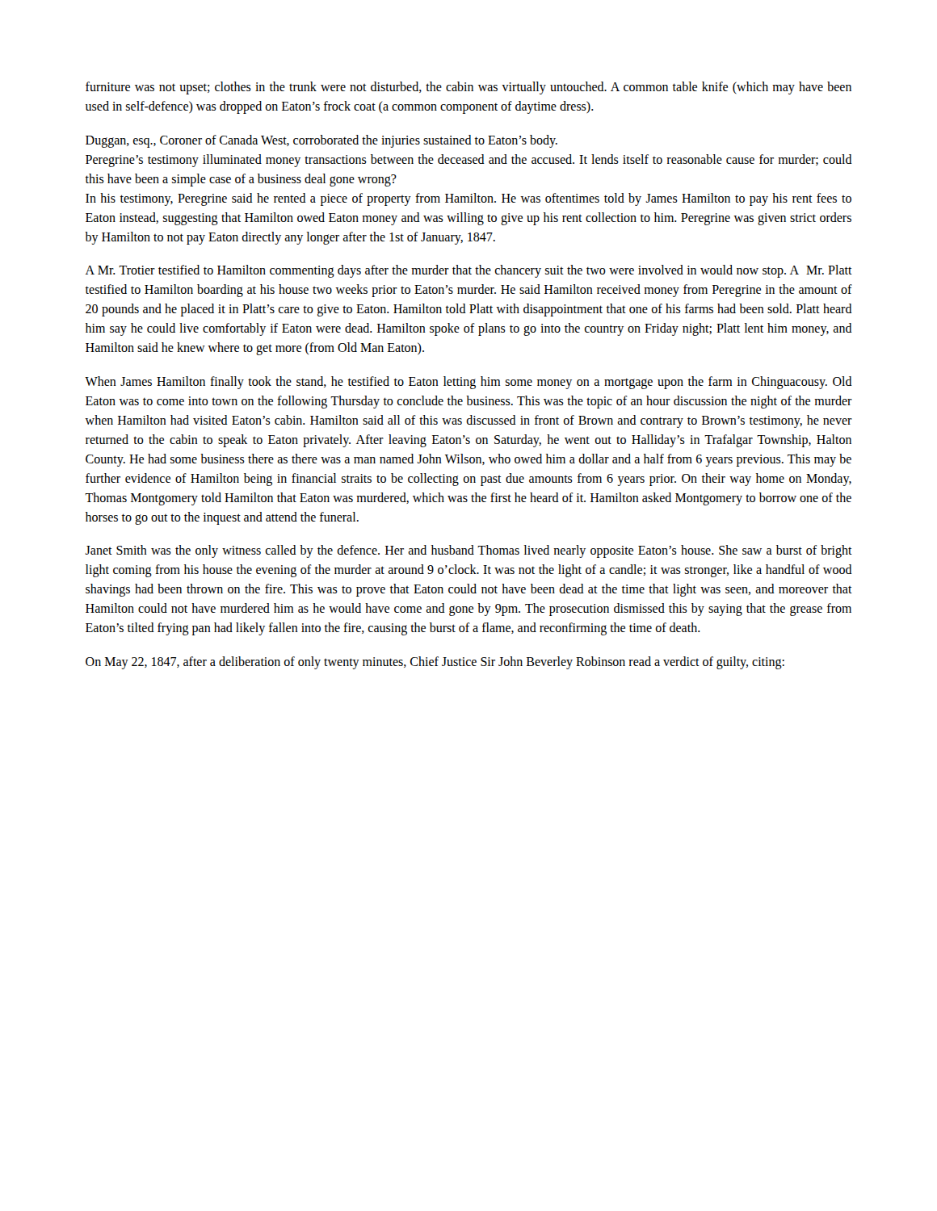furniture was not upset; clothes in the trunk were not disturbed, the cabin was virtually untouched. A common table knife (which may have been used in self-defence) was dropped on Eaton’s frock coat (a common component of daytime dress).
Duggan, esq., Coroner of Canada West, corroborated the injuries sustained to Eaton’s body.
Peregrine’s testimony illuminated money transactions between the deceased and the accused. It lends itself to reasonable cause for murder; could this have been a simple case of a business deal gone wrong?
In his testimony, Peregrine said he rented a piece of property from Hamilton. He was oftentimes told by James Hamilton to pay his rent fees to Eaton instead, suggesting that Hamilton owed Eaton money and was willing to give up his rent collection to him. Peregrine was given strict orders by Hamilton to not pay Eaton directly any longer after the 1st of January, 1847.
A Mr. Trotier testified to Hamilton commenting days after the murder that the chancery suit the two were involved in would now stop. A Mr. Platt testified to Hamilton boarding at his house two weeks prior to Eaton’s murder. He said Hamilton received money from Peregrine in the amount of 20 pounds and he placed it in Platt’s care to give to Eaton. Hamilton told Platt with disappointment that one of his farms had been sold. Platt heard him say he could live comfortably if Eaton were dead. Hamilton spoke of plans to go into the country on Friday night; Platt lent him money, and Hamilton said he knew where to get more (from Old Man Eaton).
When James Hamilton finally took the stand, he testified to Eaton letting him some money on a mortgage upon the farm in Chinguacousy. Old Eaton was to come into town on the following Thursday to conclude the business. This was the topic of an hour discussion the night of the murder when Hamilton had visited Eaton’s cabin. Hamilton said all of this was discussed in front of Brown and contrary to Brown’s testimony, he never returned to the cabin to speak to Eaton privately. After leaving Eaton’s on Saturday, he went out to Halliday’s in Trafalgar Township, Halton County. He had some business there as there was a man named John Wilson, who owed him a dollar and a half from 6 years previous. This may be further evidence of Hamilton being in financial straits to be collecting on past due amounts from 6 years prior. On their way home on Monday, Thomas Montgomery told Hamilton that Eaton was murdered, which was the first he heard of it. Hamilton asked Montgomery to borrow one of the horses to go out to the inquest and attend the funeral.
Janet Smith was the only witness called by the defence. Her and husband Thomas lived nearly opposite Eaton’s house. She saw a burst of bright light coming from his house the evening of the murder at around 9 o’clock. It was not the light of a candle; it was stronger, like a handful of wood shavings had been thrown on the fire. This was to prove that Eaton could not have been dead at the time that light was seen, and moreover that Hamilton could not have murdered him as he would have come and gone by 9pm. The prosecution dismissed this by saying that the grease from Eaton’s tilted frying pan had likely fallen into the fire, causing the burst of a flame, and reconfirming the time of death.
On May 22, 1847, after a deliberation of only twenty minutes, Chief Justice Sir John Beverley Robinson read a verdict of guilty, citing: